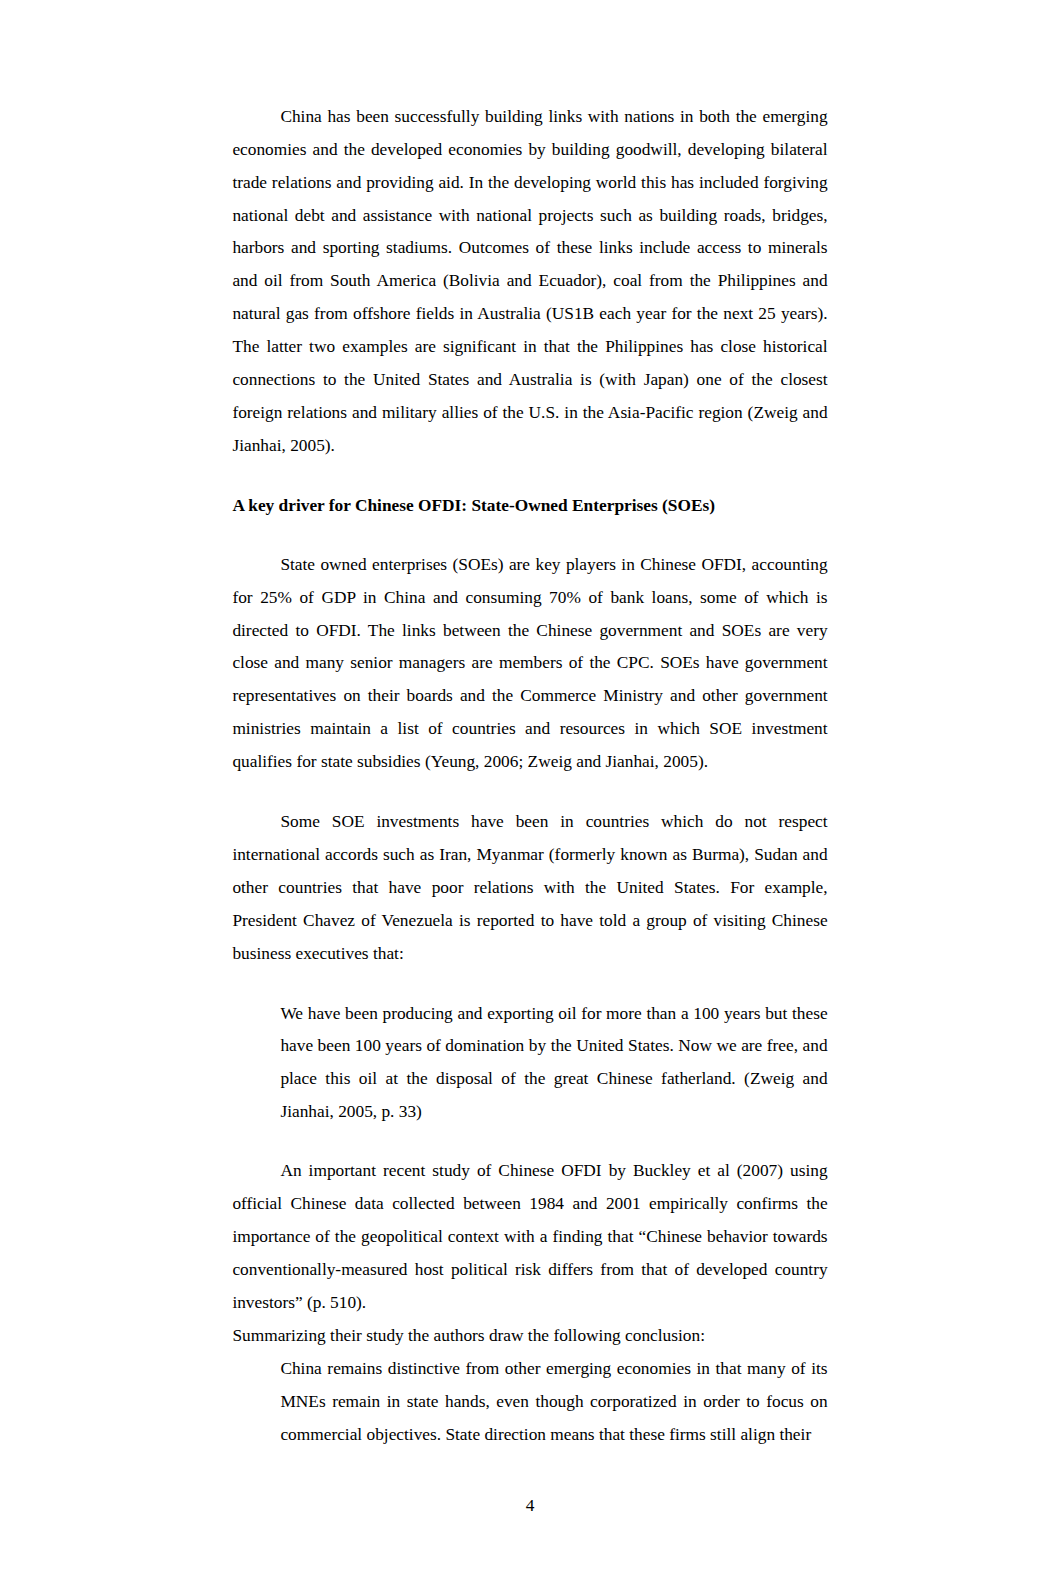China has been successfully building links with nations in both the emerging economies and the developed economies by building goodwill, developing bilateral trade relations and providing aid. In the developing world this has included forgiving national debt and assistance with national projects such as building roads, bridges, harbors and sporting stadiums. Outcomes of these links include access to minerals and oil from South America (Bolivia and Ecuador), coal from the Philippines and natural gas from offshore fields in Australia (US1B each year for the next 25 years). The latter two examples are significant in that the Philippines has close historical connections to the United States and Australia is (with Japan) one of the closest foreign relations and military allies of the U.S. in the Asia-Pacific region (Zweig and Jianhai, 2005).
A key driver for Chinese OFDI: State-Owned Enterprises (SOEs)
State owned enterprises (SOEs) are key players in Chinese OFDI, accounting for 25% of GDP in China and consuming 70% of bank loans, some of which is directed to OFDI. The links between the Chinese government and SOEs are very close and many senior managers are members of the CPC. SOEs have government representatives on their boards and the Commerce Ministry and other government ministries maintain a list of countries and resources in which SOE investment qualifies for state subsidies (Yeung, 2006; Zweig and Jianhai, 2005).
Some SOE investments have been in countries which do not respect international accords such as Iran, Myanmar (formerly known as Burma), Sudan and other countries that have poor relations with the United States. For example, President Chavez of Venezuela is reported to have told a group of visiting Chinese business executives that:
We have been producing and exporting oil for more than a 100 years but these have been 100 years of domination by the United States. Now we are free, and place this oil at the disposal of the great Chinese fatherland. (Zweig and Jianhai, 2005, p. 33)
An important recent study of Chinese OFDI by Buckley et al (2007) using official Chinese data collected between 1984 and 2001 empirically confirms the importance of the geopolitical context with a finding that “Chinese behavior towards conventionally-measured host political risk differs from that of developed country investors” (p. 510).
Summarizing their study the authors draw the following conclusion:
China remains distinctive from other emerging economies in that many of its MNEs remain in state hands, even though corporatized in order to focus on commercial objectives. State direction means that these firms still align their
4